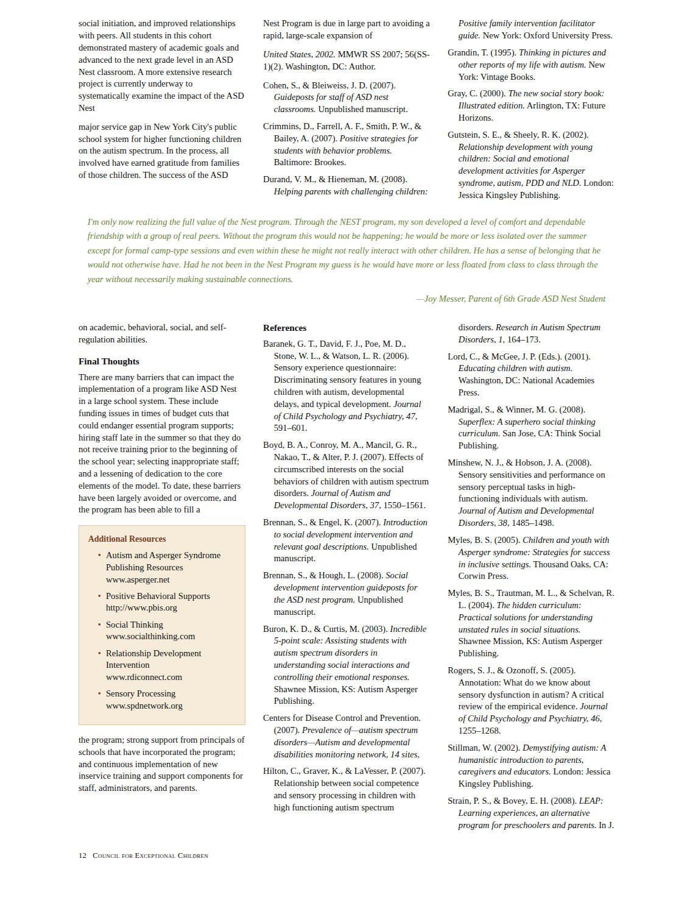social initiation, and improved relationships with peers. All students in this cohort demonstrated mastery of academic goals and advanced to the next grade level in an ASD Nest classroom. A more extensive research project is currently underway to systematically examine the impact of the ASD Nest
major service gap in New York City's public school system for higher functioning children on the autism spectrum. In the process, all involved have earned gratitude from families of those children. The success of the ASD Nest Program is due in large part to avoiding a rapid, large-scale expansion of
United States, 2002. MMWR SS 2007; 56(SS-1)(2). Washington, DC: Author.
Cohen, S., & Bleiweiss, J. D. (2007). Guideposts for staff of ASD nest classrooms. Unpublished manuscript.
Crimmins, D., Farrell, A. F., Smith, P. W., & Bailey, A. (2007). Positive strategies for students with behavior problems. Baltimore: Brookes.
Durand, V. M., & Hieneman, M. (2008). Helping parents with challenging children: Positive family intervention facilitator guide. New York: Oxford University Press.
Grandin, T. (1995). Thinking in pictures and other reports of my life with autism. New York: Vintage Books.
Gray, C. (2000). The new social story book: Illustrated edition. Arlington, TX: Future Horizons.
Gutstein, S. E., & Sheely, R. K. (2002). Relationship development with young children: Social and emotional development activities for Asperger syndrome, autism, PDD and NLD. London: Jessica Kingsley Publishing.
I'm only now realizing the full value of the Nest program. Through the NEST program, my son developed a level of comfort and dependable friendship with a group of real peers. Without the program this would not be happening; he would be more or less isolated over the summer except for formal camp-type sessions and even within these he might not really interact with other children. He has a sense of belonging that he would not otherwise have. Had he not been in the Nest Program my guess is he would have more or less floated from class to class through the year without necessarily making sustainable connections. —Joy Messer, Parent of 6th Grade ASD Nest Student
on academic, behavioral, social, and self-regulation abilities.
Final Thoughts
There are many barriers that can impact the implementation of a program like ASD Nest in a large school system. These include funding issues in times of budget cuts that could endanger essential program supports; hiring staff late in the summer so that they do not receive training prior to the beginning of the school year; selecting inappropriate staff; and a lessening of dedication to the core elements of the model. To date, these barriers have been largely avoided or overcome, and the program has been able to fill a
Additional Resources
Autism and Asperger Syndrome Publishing Resources www.asperger.net
Positive Behavioral Supports http://www.pbis.org
Social Thinking www.socialthinking.com
Relationship Development Intervention www.rdiconnect.com
Sensory Processing www.spdnetwork.org
the program; strong support from principals of schools that have incorporated the program; and continuous implementation of new inservice training and support components for staff, administrators, and parents.
References
Baranek, G. T., David, F. J., Poe, M. D., Stone, W. L., & Watson, L. R. (2006). Sensory experience questionnaire: Discriminating sensory features in young children with autism, developmental delays, and typical development. Journal of Child Psychology and Psychiatry, 47, 591–601.
Boyd, B. A., Conroy, M. A., Mancil, G. R., Nakao, T., & Alter, P. J. (2007). Effects of circumscribed interests on the social behaviors of children with autism spectrum disorders. Journal of Autism and Developmental Disorders, 37, 1550–1561.
Brennan, S., & Engel, K. (2007). Introduction to social development intervention and relevant goal descriptions. Unpublished manuscript.
Brennan, S., & Hough, L. (2008). Social development intervention guideposts for the ASD nest program. Unpublished manuscript.
Buron, K. D., & Curtis, M. (2003). Incredible 5-point scale: Assisting students with autism spectrum disorders in understanding social interactions and controlling their emotional responses. Shawnee Mission, KS: Autism Asperger Publishing.
Centers for Disease Control and Prevention. (2007). Prevalence of—autism spectrum disorders—Autism and developmental disabilities monitoring network, 14 sites,
Hilton, C., Graver, K., & LaVesser, P. (2007). Relationship between social competence and sensory processing in children with high functioning autism spectrum disorders. Research in Autism Spectrum Disorders, 1, 164–173.
Lord, C., & McGee, J. P. (Eds.). (2001). Educating children with autism. Washington, DC: National Academies Press.
Madrigal, S., & Winner, M. G. (2008). Superflex: A superhero social thinking curriculum. San Jose, CA: Think Social Publishing.
Minshew, N. J., & Hobson, J. A. (2008). Sensory sensitivities and performance on sensory perceptual tasks in high-functioning individuals with autism. Journal of Autism and Developmental Disorders, 38, 1485–1498.
Myles, B. S. (2005). Children and youth with Asperger syndrome: Strategies for success in inclusive settings. Thousand Oaks, CA: Corwin Press.
Myles, B. S., Trautman, M. L., & Schelvan, R. L. (2004). The hidden curriculum: Practical solutions for understanding unstated rules in social situations. Shawnee Mission, KS: Autism Asperger Publishing.
Rogers, S. J., & Ozonoff, S. (2005). Annotation: What do we know about sensory dysfunction in autism? A critical review of the empirical evidence. Journal of Child Psychology and Psychiatry, 46, 1255–1268.
Stillman, W. (2002). Demystifying autism: A humanistic introduction to parents, caregivers and educators. London: Jessica Kingsley Publishing.
Strain, P. S., & Bovey, E. H. (2008). LEAP: Learning experiences, an alternative program for preschoolers and parents. In J.
12 Council for Exceptional Children